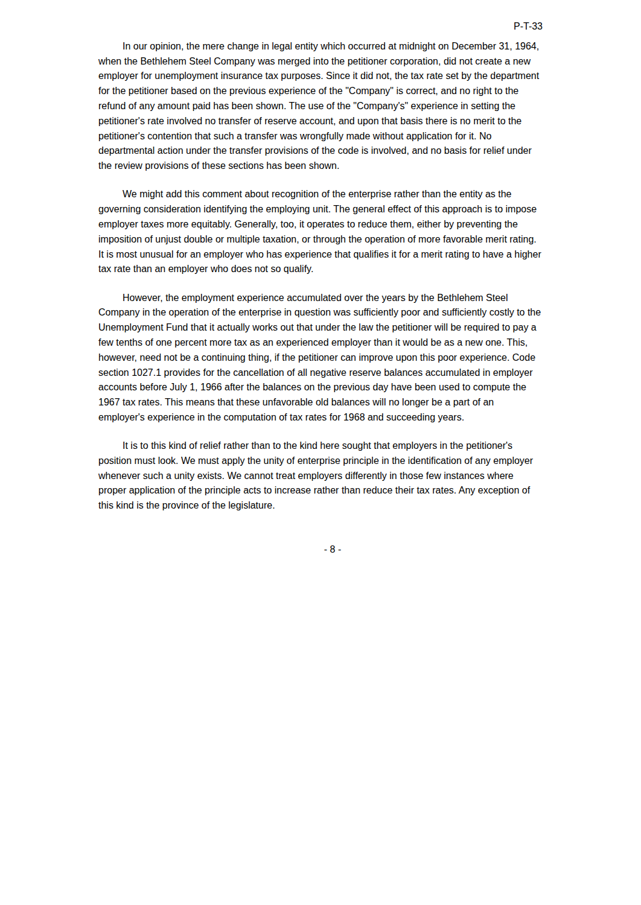P-T-33
In our opinion, the mere change in legal entity which occurred at midnight on December 31, 1964, when the Bethlehem Steel Company was merged into the petitioner corporation, did not create a new employer for unemployment insurance tax purposes. Since it did not, the tax rate set by the department for the petitioner based on the previous experience of the "Company" is correct, and no right to the refund of any amount paid has been shown. The use of the "Company's" experience in setting the petitioner's rate involved no transfer of reserve account, and upon that basis there is no merit to the petitioner's contention that such a transfer was wrongfully made without application for it. No departmental action under the transfer provisions of the code is involved, and no basis for relief under the review provisions of these sections has been shown.
We might add this comment about recognition of the enterprise rather than the entity as the governing consideration identifying the employing unit. The general effect of this approach is to impose employer taxes more equitably. Generally, too, it operates to reduce them, either by preventing the imposition of unjust double or multiple taxation, or through the operation of more favorable merit rating. It is most unusual for an employer who has experience that qualifies it for a merit rating to have a higher tax rate than an employer who does not so qualify.
However, the employment experience accumulated over the years by the Bethlehem Steel Company in the operation of the enterprise in question was sufficiently poor and sufficiently costly to the Unemployment Fund that it actually works out that under the law the petitioner will be required to pay a few tenths of one percent more tax as an experienced employer than it would be as a new one. This, however, need not be a continuing thing, if the petitioner can improve upon this poor experience. Code section 1027.1 provides for the cancellation of all negative reserve balances accumulated in employer accounts before July 1, 1966 after the balances on the previous day have been used to compute the 1967 tax rates. This means that these unfavorable old balances will no longer be a part of an employer's experience in the computation of tax rates for 1968 and succeeding years.
It is to this kind of relief rather than to the kind here sought that employers in the petitioner's position must look. We must apply the unity of enterprise principle in the identification of any employer whenever such a unity exists. We cannot treat employers differently in those few instances where proper application of the principle acts to increase rather than reduce their tax rates. Any exception of this kind is the province of the legislature.
- 8 -